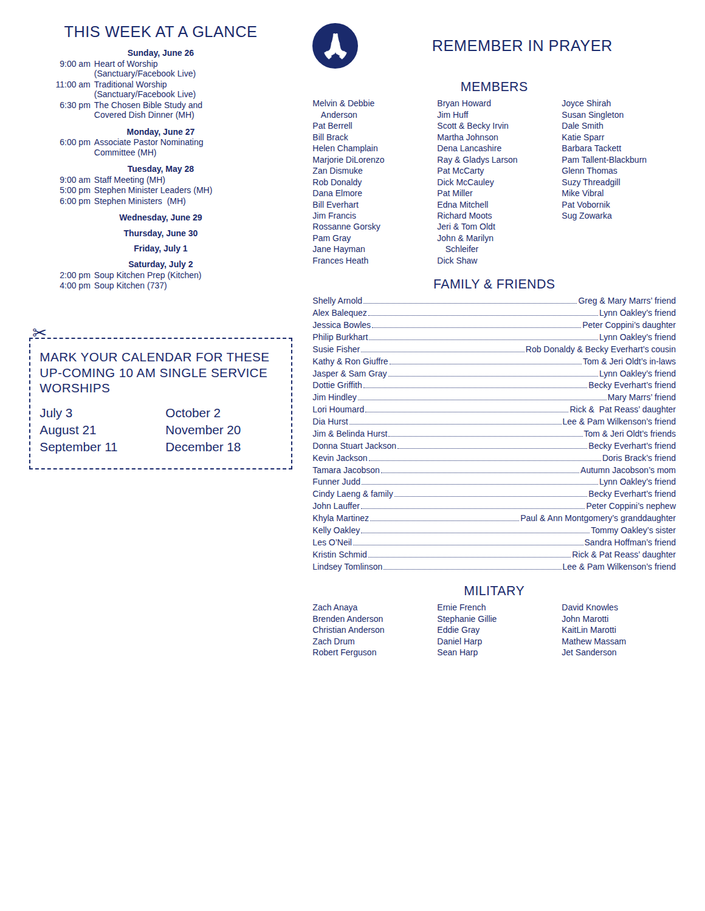THIS WEEK AT A GLANCE
Sunday, June 26
| 9:00 am | Heart of Worship (Sanctuary/Facebook Live) |
| 11:00 am | Traditional Worship (Sanctuary/Facebook Live) |
| 6:30 pm | The Chosen Bible Study and Covered Dish Dinner (MH) |
Monday, June 27
| 6:00 pm | Associate Pastor Nominating Committee (MH) |
Tuesday, May 28
| 9:00 am | Staff Meeting (MH) |
| 5:00 pm | Stephen Minister Leaders (MH) |
| 6:00 pm | Stephen Ministers (MH) |
Wednesday, June 29
Thursday, June 30
Friday, July 1
Saturday, July 2
| 2:00 pm | Soup Kitchen Prep (Kitchen) |
| 4:00 pm | Soup Kitchen (737) |
✂
Mark your calendar for these up-coming 10 am single service worships
| July 3 | October 2 |
| August 21 | November 20 |
| September 11 | December 18 |
REMEMBER IN PRAYER
MEMBERS
Melvin & Debbie
Anderson
Pat Berrell
Bill Brack
Helen Champlain
Marjorie DiLorenzo
Zan Dismuke
Rob Donaldy
Dana Elmore
Bill Everhart
Jim Francis
Rossanne Gorsky
Pam Gray
Jane Hayman
Frances Heath
Bryan Howard
Jim Huff
Scott & Becky Irvin
Martha Johnson
Dena Lancashire
Ray & Gladys Larson
Pat McCarty
Dick McCauley
Pat Miller
Edna Mitchell
Richard Moots
Jeri & Tom Oldt
John & Marilyn
Schleifer
Dick Shaw
Joyce Shirah
Susan Singleton
Dale Smith
Katie Sparr
Barbara Tackett
Pam Tallent-Blackburn
Glenn Thomas
Suzy Threadgill
Mike Vibral
Pat Vobornik
Sug Zowarka
FAMILY & FRIENDS
Shelly Arnold Greg & Mary Marrs’ friend
Alex Balequez Lynn Oakley’s friend
Jessica Bowles Peter Coppini’s daughter
Philip Burkhart Lynn Oakley’s friend
Susie Fisher Rob Donaldy & Becky Everhart’s cousin
Kathy & Ron Giuffre Tom & Jeri Oldt’s in-laws
Jasper & Sam Gray Lynn Oakley’s friend
Dottie Griffith Becky Everhart’s friend
Jim Hindley Mary Marrs’ friend
Lori Houmard Rick & Pat Reass’ daughter
Dia Hurst Lee & Pam Wilkenson’s friend
Jim & Belinda Hurst Tom & Jeri Oldt’s friends
Donna Stuart Jackson Becky Everhart’s friend
Kevin Jackson Doris Brack’s friend
Tamara Jacobson Autumn Jacobson’s mom
Funner Judd Lynn Oakley’s friend
Cindy Laeng & family Becky Everhart’s friend
John Lauffer Peter Coppini’s nephew
Khyla Martinez Paul & Ann Montgomery’s granddaughter
Kelly Oakley Tommy Oakley’s sister
Les O’Neil Sandra Hoffman’s friend
Kristin Schmid Rick & Pat Reass’ daughter
Lindsey Tomlinson Lee & Pam Wilkenson’s friend
MILITARY
Zach Anaya
Brenden Anderson
Christian Anderson
Zach Drum
Robert Ferguson
Ernie French
Stephanie Gillie
Eddie Gray
Daniel Harp
Sean Harp
David Knowles
John Marotti
KaitLin Marotti
Mathew Massam
Jet Sanderson